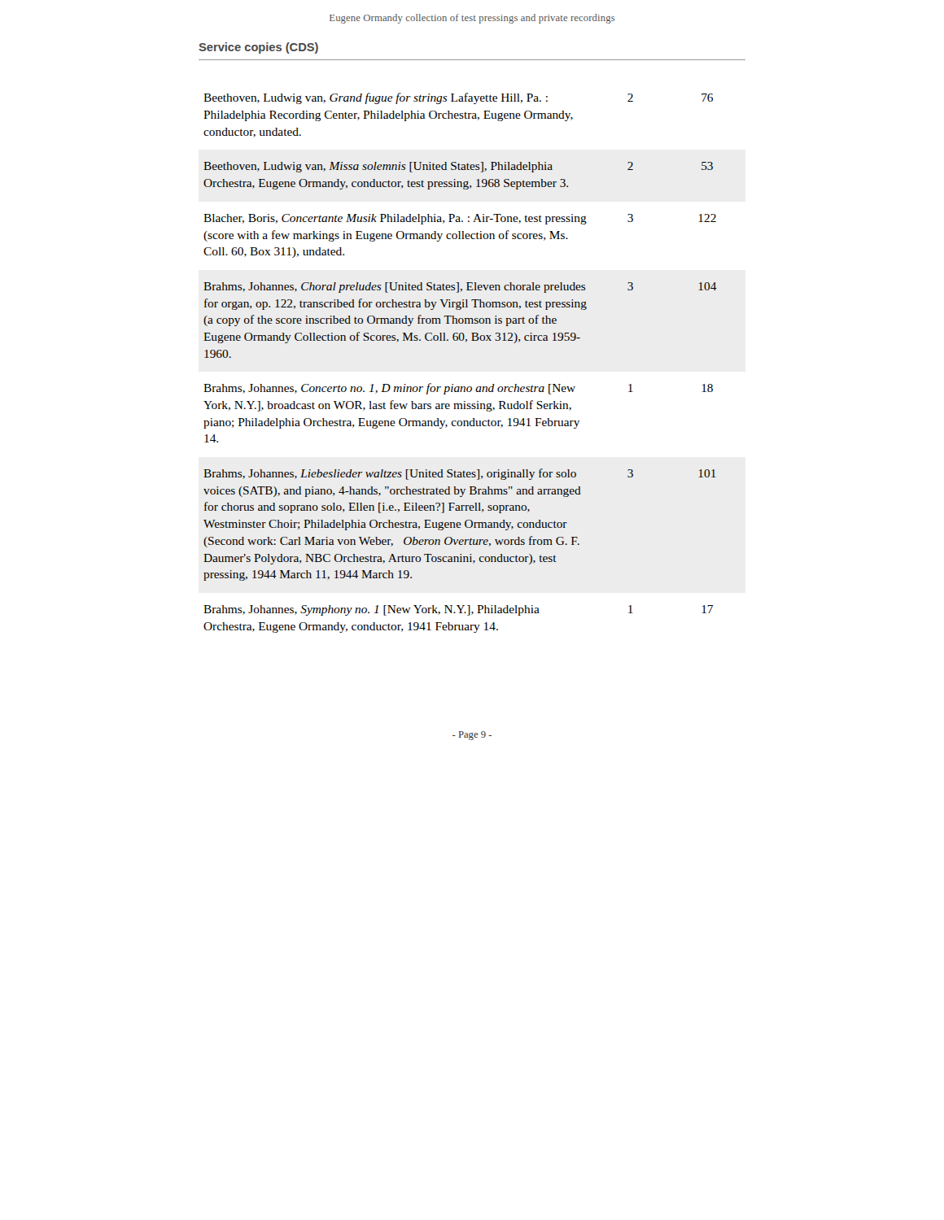Eugene Ormandy collection of test pressings and private recordings
Service copies (CDS)
| Beethoven, Ludwig van, Grand fugue for strings Lafayette Hill, Pa. : Philadelphia Recording Center, Philadelphia Orchestra, Eugene Ormandy, conductor, undated. | 2 | 76 |
| Beethoven, Ludwig van, Missa solemnis [United States], Philadelphia Orchestra, Eugene Ormandy, conductor, test pressing, 1968 September 3. | 2 | 53 |
| Blacher, Boris, Concertante Musik Philadelphia, Pa. : Air-Tone, test pressing (score with a few markings in Eugene Ormandy collection of scores, Ms. Coll. 60, Box 311), undated. | 3 | 122 |
| Brahms, Johannes, Choral preludes [United States], Eleven chorale preludes for organ, op. 122, transcribed for orchestra by Virgil Thomson, test pressing (a copy of the score inscribed to Ormandy from Thomson is part of the Eugene Ormandy Collection of Scores, Ms. Coll. 60, Box 312), circa 1959-1960. | 3 | 104 |
| Brahms, Johannes, Concerto no. 1, D minor for piano and orchestra [New York, N.Y.], broadcast on WOR, last few bars are missing, Rudolf Serkin, piano; Philadelphia Orchestra, Eugene Ormandy, conductor, 1941 February 14. | 1 | 18 |
| Brahms, Johannes, Liebeslieder waltzes [United States], originally for solo voices (SATB), and piano, 4-hands, "orchestrated by Brahms" and arranged for chorus and soprano solo, Ellen [i.e., Eileen?] Farrell, soprano, Westminster Choir; Philadelphia Orchestra, Eugene Ormandy, conductor (Second work: Carl Maria von Weber, Oberon Overture , words from G. F. Daumer's Polydora, NBC Orchestra, Arturo Toscanini, conductor), test pressing, 1944 March 11, 1944 March 19. | 3 | 101 |
| Brahms, Johannes, Symphony no. 1 [New York, N.Y.], Philadelphia Orchestra, Eugene Ormandy, conductor, 1941 February 14. | 1 | 17 |
- Page 9 -